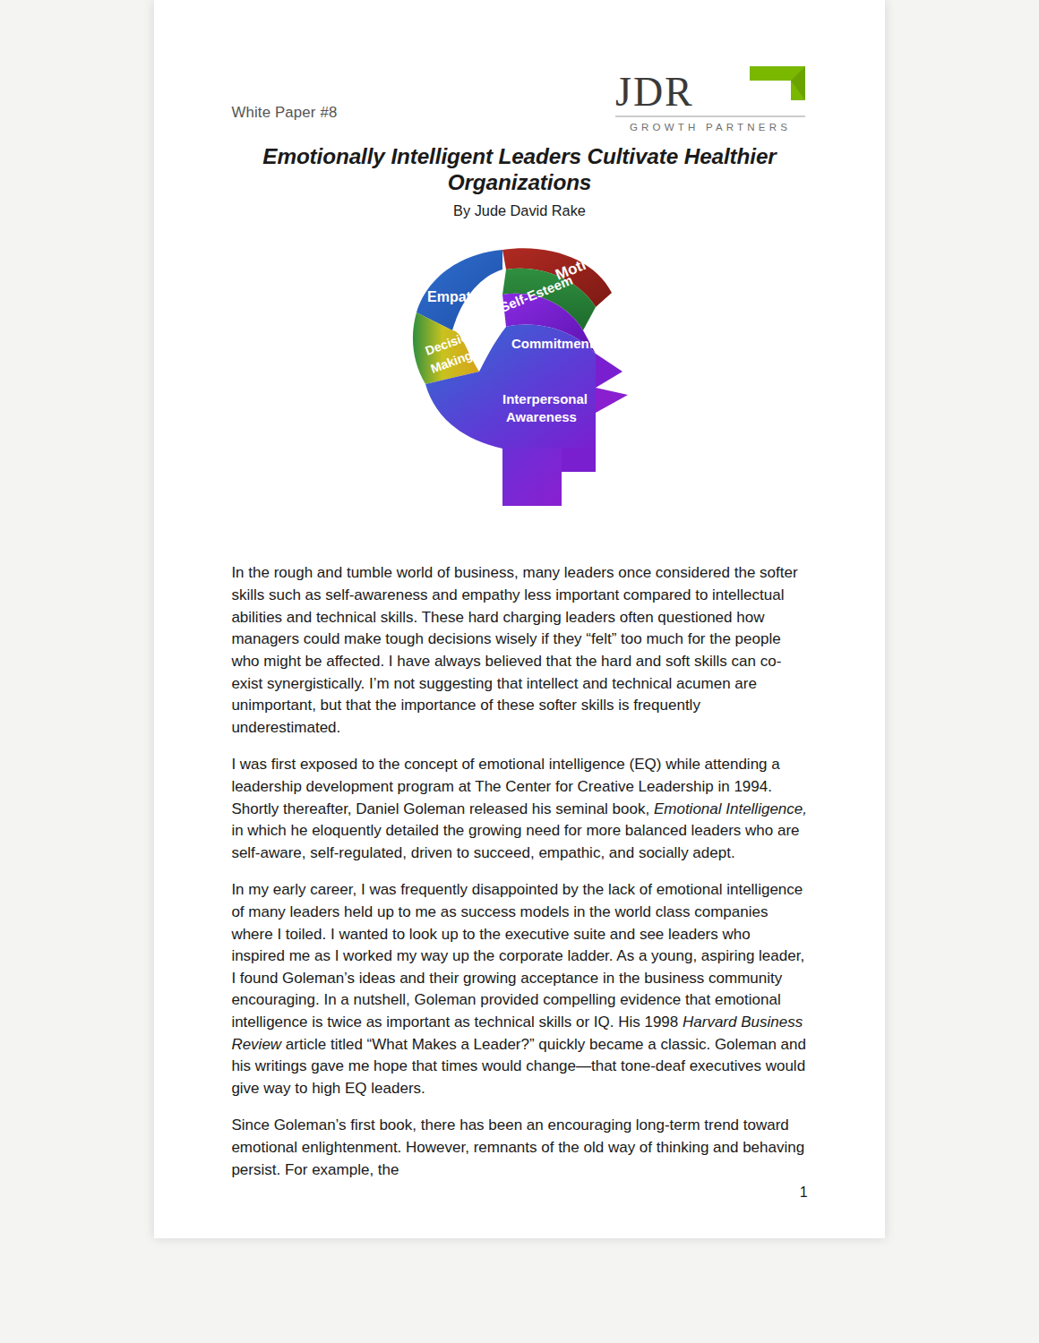White Paper #8
JDR GROWTH PARTNERS
Emotionally Intelligent Leaders Cultivate Healthier Organizations
By Jude David Rake
Diagram of a head divided into emotional intelligence components A stylized profile of a human head, segmented into colored regions labeled Motivation, Self-Esteem, Empathy, Decision Making, Commitment, and Interpersonal Awareness. Motivation Self-Esteem Empathy Decision Making Commitment Interpersonal Awareness
In the rough and tumble world of business, many leaders once considered the softer skills such as self-awareness and empathy less important compared to intellectual abilities and technical skills. These hard charging leaders often questioned how managers could make tough decisions wisely if they “felt” too much for the people who might be affected. I have always believed that the hard and soft skills can co-exist synergistically. I’m not suggesting that intellect and technical acumen are unimportant, but that the importance of these softer skills is frequently underestimated.
I was first exposed to the concept of emotional intelligence (EQ) while attending a leadership development program at The Center for Creative Leadership in 1994. Shortly thereafter, Daniel Goleman released his seminal book, Emotional Intelligence, in which he eloquently detailed the growing need for more balanced leaders who are self-aware, self-regulated, driven to succeed, empathic, and socially adept.
In my early career, I was frequently disappointed by the lack of emotional intelligence of many leaders held up to me as success models in the world class companies where I toiled. I wanted to look up to the executive suite and see leaders who inspired me as I worked my way up the corporate ladder. As a young, aspiring leader, I found Goleman’s ideas and their growing acceptance in the business community encouraging. In a nutshell, Goleman provided compelling evidence that emotional intelligence is twice as important as technical skills or IQ. His 1998 Harvard Business Review article titled “What Makes a Leader?” quickly became a classic. Goleman and his writings gave me hope that times would change—that tone-deaf executives would give way to high EQ leaders.
Since Goleman’s first book, there has been an encouraging long-term trend toward emotional enlightenment. However, remnants of the old way of thinking and behaving persist. For example, the
1